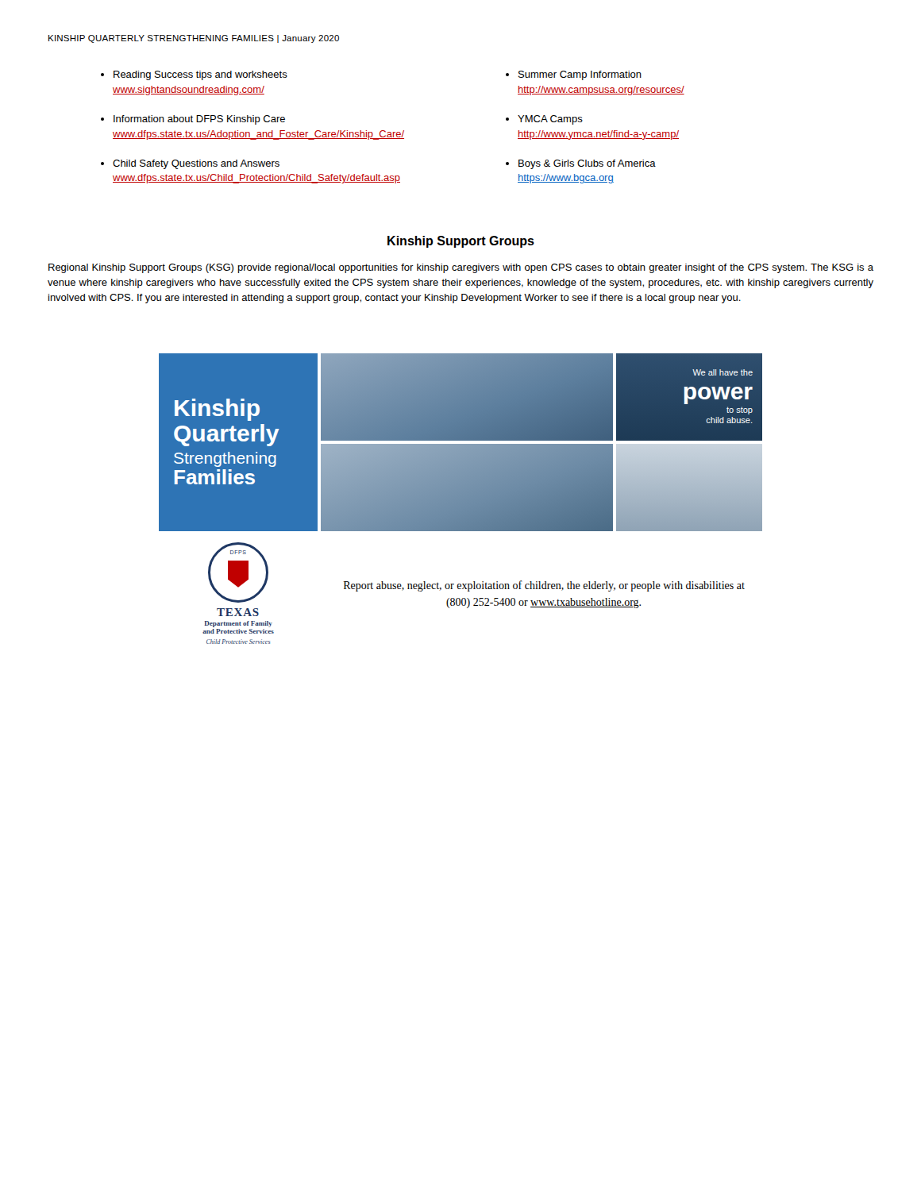KINSHIP QUARTERLY STRENGTHENING FAMILIES | January 2020
Reading Success tips and worksheets
www.sightandsoundreading.com/
Information about DFPS Kinship Care
www.dfps.state.tx.us/Adoption_and_Foster_Care/Kinship_Care/
Child Safety Questions and Answers
www.dfps.state.tx.us/Child_Protection/Child_Safety/default.asp
Summer Camp Information
http://www.campsusa.org/resources/
YMCA Camps
http://www.ymca.net/find-a-y-camp/
Boys & Girls Clubs of America
https://www.bgca.org
Kinship Support Groups
Regional Kinship Support Groups (KSG) provide regional/local opportunities for kinship caregivers with open CPS cases to obtain greater insight of the CPS system. The KSG is a venue where kinship caregivers who have successfully exited the CPS system share their experiences, knowledge of the system, procedures, etc. with kinship caregivers currently involved with CPS. If you are interested in attending a support group, contact your Kinship Development Worker to see if there is a local group near you.
Kinship
Quarterly
Strengthening
Families
We all have the
power
to stop
child abuse.
TEXAS
Department of Family
and Protective Services
Child Protective Services
Report abuse, neglect, or exploitation of children, the elderly, or people with disabilities at
(800) 252-5400 or www.txabusehotline.org.